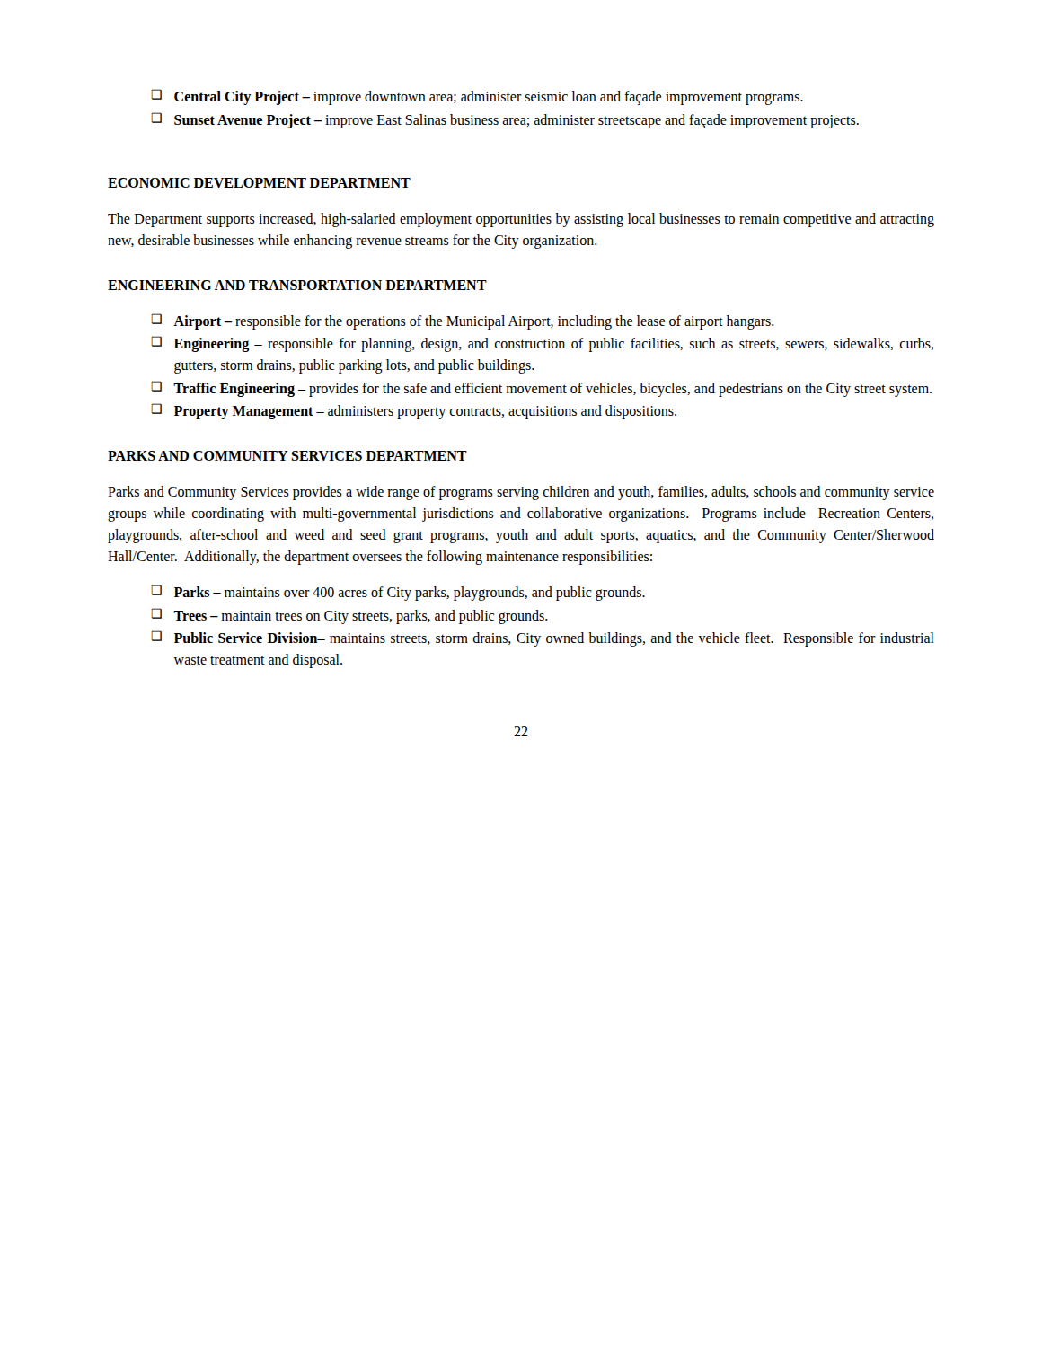Central City Project – improve downtown area; administer seismic loan and façade improvement programs.
Sunset Avenue Project – improve East Salinas business area; administer streetscape and façade improvement projects.
Economic Development Department
The Department supports increased, high-salaried employment opportunities by assisting local businesses to remain competitive and attracting new, desirable businesses while enhancing revenue streams for the City organization.
Engineering and Transportation Department
Airport – responsible for the operations of the Municipal Airport, including the lease of airport hangars.
Engineering – responsible for planning, design, and construction of public facilities, such as streets, sewers, sidewalks, curbs, gutters, storm drains, public parking lots, and public buildings.
Traffic Engineering – provides for the safe and efficient movement of vehicles, bicycles, and pedestrians on the City street system.
Property Management – administers property contracts, acquisitions and dispositions.
Parks and Community Services Department
Parks and Community Services provides a wide range of programs serving children and youth, families, adults, schools and community service groups while coordinating with multi-governmental jurisdictions and collaborative organizations. Programs include Recreation Centers, playgrounds, after-school and weed and seed grant programs, youth and adult sports, aquatics, and the Community Center/Sherwood Hall/Center. Additionally, the department oversees the following maintenance responsibilities:
Parks – maintains over 400 acres of City parks, playgrounds, and public grounds.
Trees – maintain trees on City streets, parks, and public grounds.
Public Service Division– maintains streets, storm drains, City owned buildings, and the vehicle fleet. Responsible for industrial waste treatment and disposal.
22